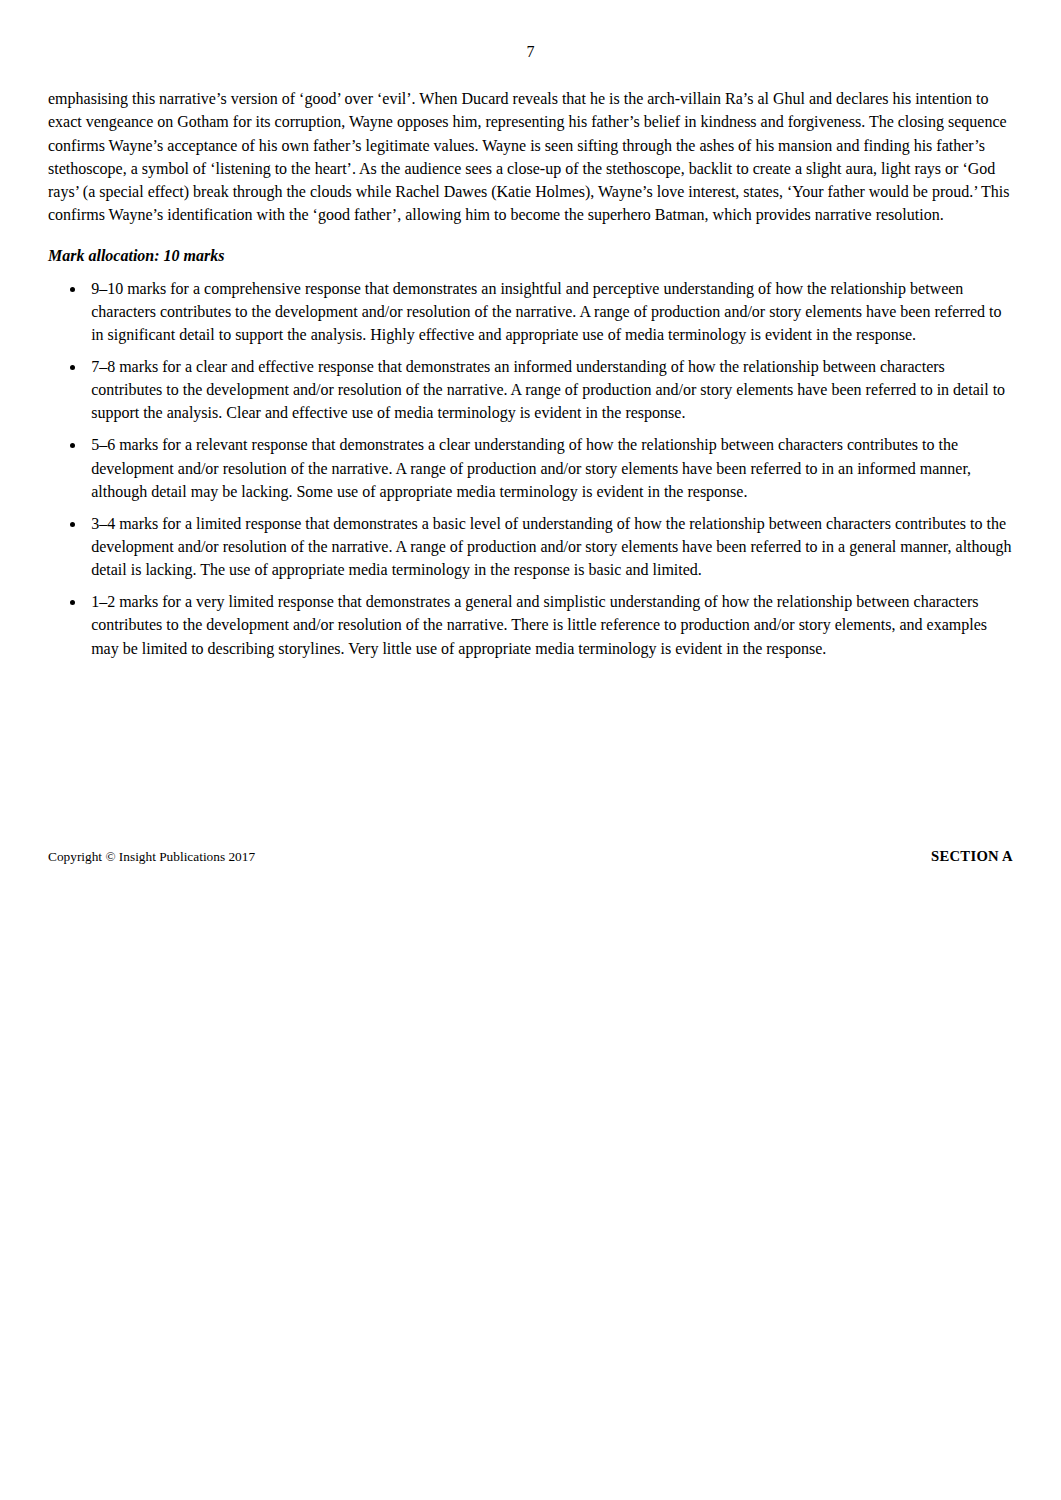7
emphasising this narrative’s version of ‘good’ over ‘evil’. When Ducard reveals that he is the arch-villain Ra’s al Ghul and declares his intention to exact vengeance on Gotham for its corruption, Wayne opposes him, representing his father’s belief in kindness and forgiveness. The closing sequence confirms Wayne’s acceptance of his own father’s legitimate values. Wayne is seen sifting through the ashes of his mansion and finding his father’s stethoscope, a symbol of ‘listening to the heart’. As the audience sees a close-up of the stethoscope, backlit to create a slight aura, light rays or ‘God rays’ (a special effect) break through the clouds while Rachel Dawes (Katie Holmes), Wayne’s love interest, states, ‘Your father would be proud.’ This confirms Wayne’s identification with the ‘good father’, allowing him to become the superhero Batman, which provides narrative resolution.
Mark allocation: 10 marks
9–10 marks for a comprehensive response that demonstrates an insightful and perceptive understanding of how the relationship between characters contributes to the development and/or resolution of the narrative. A range of production and/or story elements have been referred to in significant detail to support the analysis. Highly effective and appropriate use of media terminology is evident in the response.
7–8 marks for a clear and effective response that demonstrates an informed understanding of how the relationship between characters contributes to the development and/or resolution of the narrative. A range of production and/or story elements have been referred to in detail to support the analysis. Clear and effective use of media terminology is evident in the response.
5–6 marks for a relevant response that demonstrates a clear understanding of how the relationship between characters contributes to the development and/or resolution of the narrative. A range of production and/or story elements have been referred to in an informed manner, although detail may be lacking. Some use of appropriate media terminology is evident in the response.
3–4 marks for a limited response that demonstrates a basic level of understanding of how the relationship between characters contributes to the development and/or resolution of the narrative. A range of production and/or story elements have been referred to in a general manner, although detail is lacking. The use of appropriate media terminology in the response is basic and limited.
1–2 marks for a very limited response that demonstrates a general and simplistic understanding of how the relationship between characters contributes to the development and/or resolution of the narrative. There is little reference to production and/or story elements, and examples may be limited to describing storylines. Very little use of appropriate media terminology is evident in the response.
Copyright © Insight Publications 2017 SECTION A